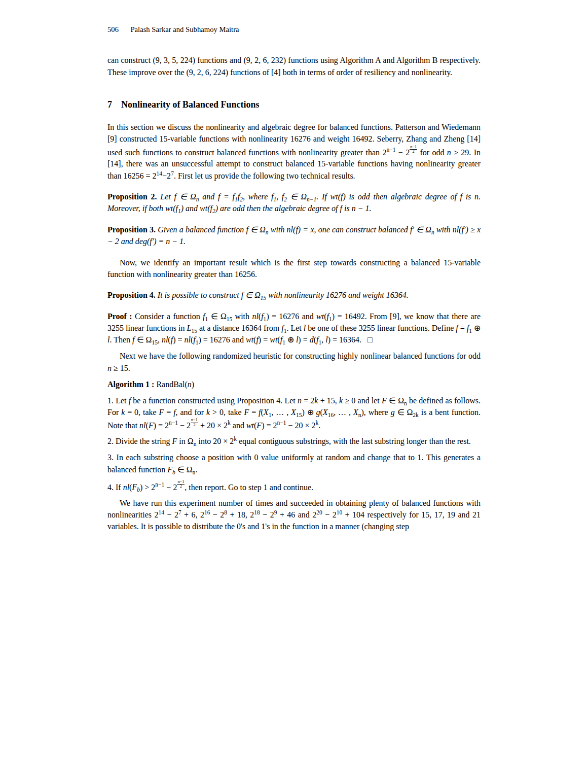506 Palash Sarkar and Subhamoy Maitra
can construct (9, 3, 5, 224) functions and (9, 2, 6, 232) functions using Algorithm A and Algorithm B respectively. These improve over the (9, 2, 6, 224) functions of [4] both in terms of order of resiliency and nonlinearity.
7 Nonlinearity of Balanced Functions
In this section we discuss the nonlinearity and algebraic degree for balanced functions. Patterson and Wiedemann [9] constructed 15-variable functions with nonlinearity 16276 and weight 16492. Seberry, Zhang and Zheng [14] used such functions to construct balanced functions with nonlinearity greater than 2n−1 − 2n−12 for odd n ≥ 29. In [14], there was an unsuccessful attempt to construct balanced 15-variable functions having nonlinearity greater than 16256 = 214−27. First let us provide the following two technical results.
Proposition 2. Let f ∈ Ωn and f = f1f2, where f1, f2 ∈ Ωn−1. If wt(f) is odd then algebraic degree of f is n. Moreover, if both wt(f1) and wt(f2) are odd then the algebraic degree of f is n − 1.
Proposition 3. Given a balanced function f ∈ Ωn with nl(f) = x, one can construct balanced f′ ∈ Ωn with nl(f′) ≥ x − 2 and deg(f′) = n − 1.
Now, we identify an important result which is the first step towards constructing a balanced 15-variable function with nonlinearity greater than 16256.
Proposition 4. It is possible to construct f ∈ Ω15 with nonlinearity 16276 and weight 16364.
Proof : Consider a function f1 ∈ Ω15 with nl(f1) = 16276 and wt(f1) = 16492. From [9], we know that there are 3255 linear functions in L15 at a distance 16364 from f1. Let l be one of these 3255 linear functions. Define f = f1 ⊕ l. Then f ∈ Ω15, nl(f) = nl(f1) = 16276 and wt(f) = wt(f1 ⊕ l) = d(f1, l) = 16364. □
Next we have the following randomized heuristic for constructing highly nonlinear balanced functions for odd n ≥ 15.
Algorithm 1 : RandBal(n)
1. Let f be a function constructed using Proposition 4. Let n = 2k + 15, k ≥ 0 and let F ∈ Ωn be defined as follows. For k = 0, take F = f, and for k > 0, take F = f(X1, … , X15) ⊕ g(X16, … , Xn), where g ∈ Ω2k is a bent function. Note that nl(F) = 2n−1 − 2n−12 + 20 × 2k and wt(F) = 2n−1 − 20 × 2k.
2. Divide the string F in Ωn into 20 × 2k equal contiguous substrings, with the last substring longer than the rest.
3. In each substring choose a position with 0 value uniformly at random and change that to 1. This generates a balanced function Fb ∈ Ωn.
4. If nl(Fb) > 2n−1 − 2n−12, then report. Go to step 1 and continue.
We have run this experiment number of times and succeeded in obtaining plenty of balanced functions with nonlinearities 214 − 27 + 6, 216 − 28 + 18, 218 − 29 + 46 and 220 − 210 + 104 respectively for 15, 17, 19 and 21 variables. It is possible to distribute the 0's and 1's in the function in a manner (changing step